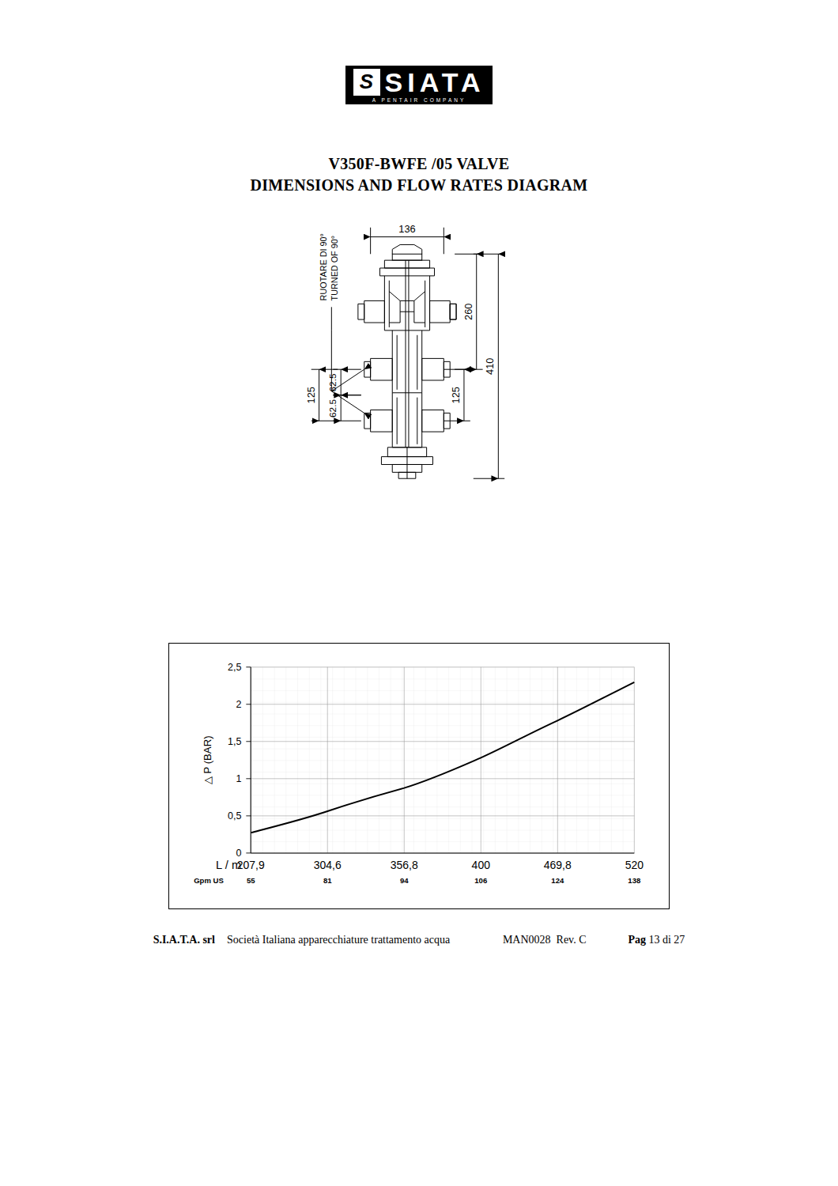SIATA
A PENTAIR COMPANY
V350F-BWFE /05 VALVE
DIMENSIONS AND FLOW RATES DIAGRAM
136 410 260 125 62.5 62.5 125 RUOTARE DI 90° TURNED OF 90°
0 0,5 1 1,5 2 2,5 △ P (BAR) 207,9 304,6 356,8 400 469,8 520 55 81 94 106 124 138 L / m Gpm US
S.I.A.T.A. srl Società Italiana apparecchiature trattamento acqua MAN0028 Rev. C Pag 13 di 27